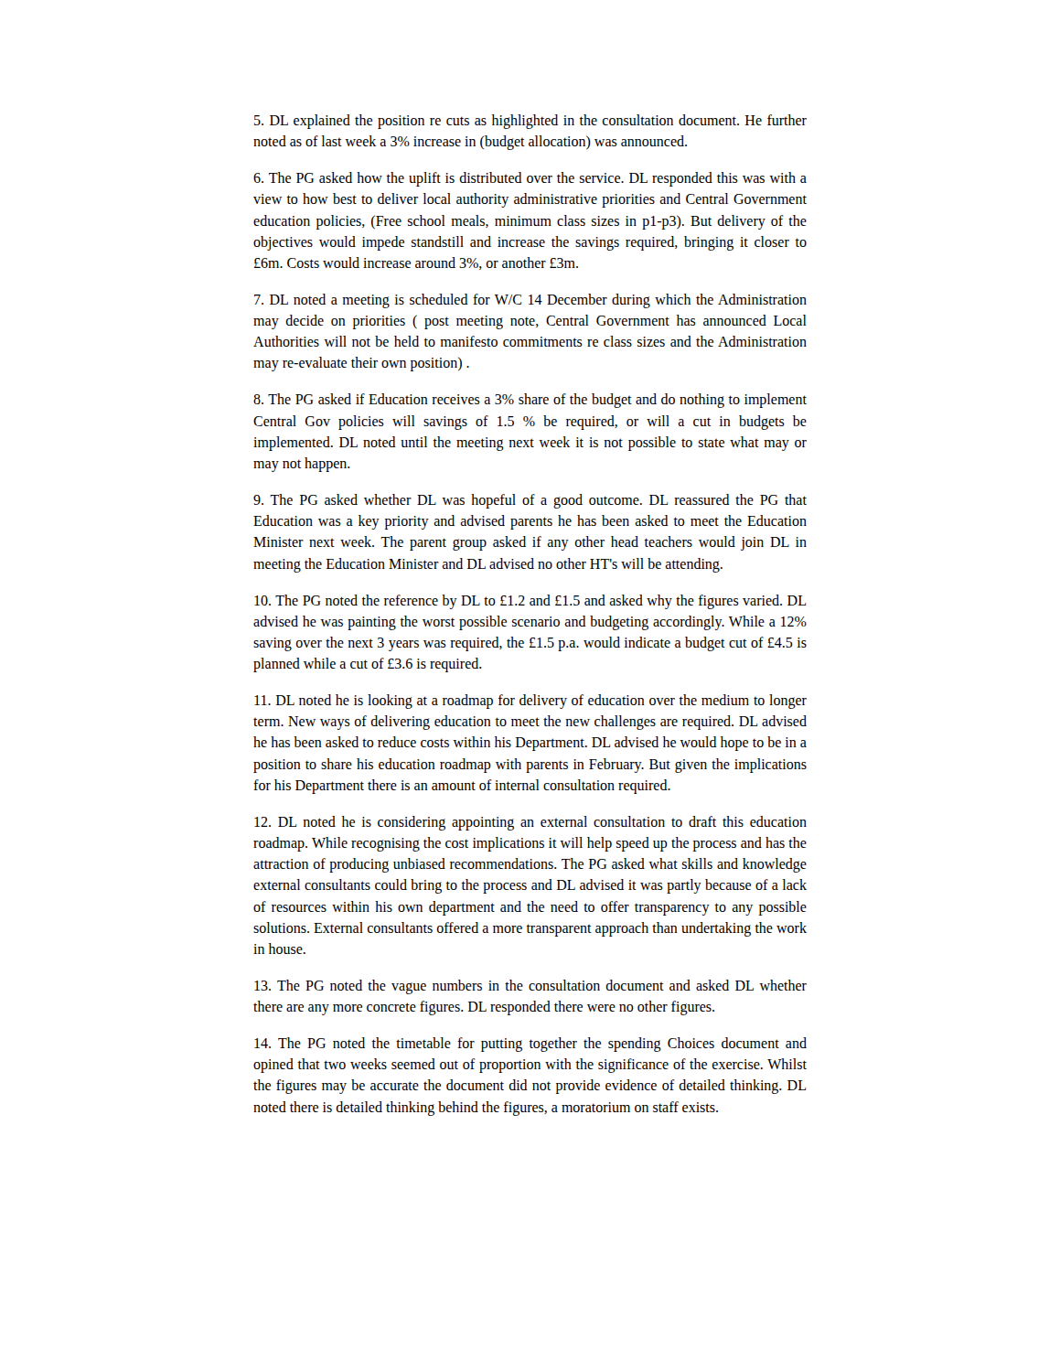5. DL explained the position re cuts as highlighted in the consultation document. He further noted as of last week a 3% increase in (budget allocation) was announced.
6. The PG asked how the uplift is distributed over the service. DL responded this was with a view to how best to deliver local authority administrative priorities and Central Government education policies, (Free school meals, minimum class sizes in p1-p3). But delivery of the objectives would impede standstill and increase the savings required, bringing it closer to £6m. Costs would increase around 3%, or another £3m.
7. DL noted a meeting is scheduled for W/C 14 December during which the Administration may decide on priorities ( post meeting note, Central Government has announced Local Authorities will not be held to manifesto commitments re class sizes and the Administration may re-evaluate their own position) .
8. The PG asked if Education receives a 3% share of the budget and do nothing to implement Central Gov policies will savings of 1.5 % be required, or will a cut in budgets be implemented. DL noted until the meeting next week it is not possible to state what may or may not happen.
9. The PG asked whether DL was hopeful of a good outcome. DL reassured the PG that Education was a key priority and advised parents he has been asked to meet the Education Minister next week. The parent group asked if any other head teachers would join DL in meeting the Education Minister and DL advised no other HT's will be attending.
10. The PG noted the reference by DL to £1.2 and £1.5 and asked why the figures varied. DL advised he was painting the worst possible scenario and budgeting accordingly. While a 12% saving over the next 3 years was required, the £1.5 p.a. would indicate a budget cut of £4.5 is planned while a cut of £3.6 is required.
11. DL noted he is looking at a roadmap for delivery of education over the medium to longer term. New ways of delivering education to meet the new challenges are required. DL advised he has been asked to reduce costs within his Department. DL advised he would hope to be in a position to share his education roadmap with parents in February. But given the implications for his Department there is an amount of internal consultation required.
12. DL noted he is considering appointing an external consultation to draft this education roadmap. While recognising the cost implications it will help speed up the process and has the attraction of producing unbiased recommendations. The PG asked what skills and knowledge external consultants could bring to the process and DL advised it was partly because of a lack of resources within his own department and the need to offer transparency to any possible solutions. External consultants offered a more transparent approach than undertaking the work in house.
13. The PG noted the vague numbers in the consultation document and asked DL whether there are any more concrete figures. DL responded there were no other figures.
14. The PG noted the timetable for putting together the spending Choices document and opined that two weeks seemed out of proportion with the significance of the exercise. Whilst the figures may be accurate the document did not provide evidence of detailed thinking. DL noted there is detailed thinking behind the figures, a moratorium on staff exists.